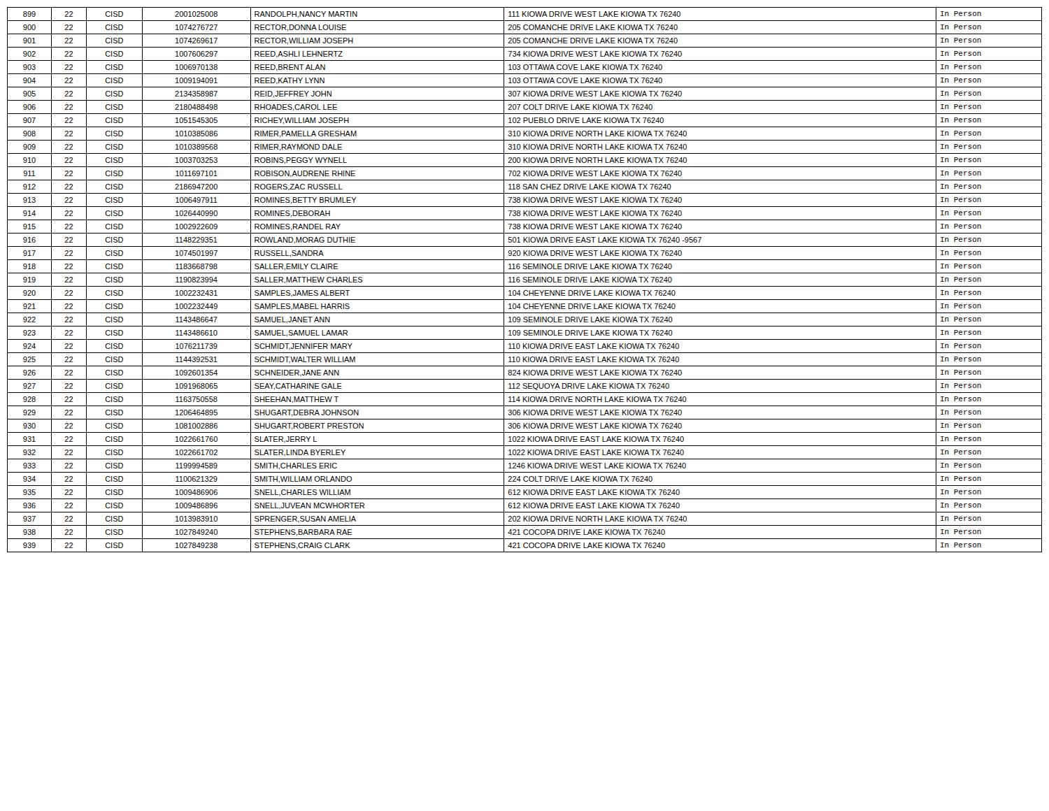| 899 | 22 | CISD | 2001025008 | RANDOLPH,NANCY MARTIN | 111 KIOWA DRIVE WEST LAKE KIOWA TX 76240 | In Person |
| 900 | 22 | CISD | 1074276727 | RECTOR,DONNA LOUISE | 205 COMANCHE DRIVE LAKE KIOWA TX 76240 | In Person |
| 901 | 22 | CISD | 1074269617 | RECTOR,WILLIAM JOSEPH | 205 COMANCHE DRIVE LAKE KIOWA TX 76240 | In Person |
| 902 | 22 | CISD | 1007606297 | REED,ASHLI LEHNERTZ | 734 KIOWA DRIVE WEST LAKE KIOWA TX 76240 | In Person |
| 903 | 22 | CISD | 1006970138 | REED,BRENT ALAN | 103 OTTAWA COVE LAKE KIOWA TX 76240 | In Person |
| 904 | 22 | CISD | 1009194091 | REED,KATHY LYNN | 103 OTTAWA COVE LAKE KIOWA TX 76240 | In Person |
| 905 | 22 | CISD | 2134358987 | REID,JEFFREY JOHN | 307 KIOWA DRIVE WEST LAKE KIOWA TX 76240 | In Person |
| 906 | 22 | CISD | 2180488498 | RHOADES,CAROL LEE | 207 COLT DRIVE LAKE KIOWA TX 76240 | In Person |
| 907 | 22 | CISD | 1051545305 | RICHEY,WILLIAM JOSEPH | 102 PUEBLO DRIVE LAKE KIOWA TX 76240 | In Person |
| 908 | 22 | CISD | 1010385086 | RIMER,PAMELLA GRESHAM | 310 KIOWA DRIVE NORTH LAKE KIOWA TX 76240 | In Person |
| 909 | 22 | CISD | 1010389568 | RIMER,RAYMOND DALE | 310 KIOWA DRIVE NORTH LAKE KIOWA TX 76240 | In Person |
| 910 | 22 | CISD | 1003703253 | ROBINS,PEGGY WYNELL | 200 KIOWA DRIVE NORTH LAKE KIOWA TX 76240 | In Person |
| 911 | 22 | CISD | 1011697101 | ROBISON,AUDRENE RHINE | 702 KIOWA DRIVE WEST LAKE KIOWA TX 76240 | In Person |
| 912 | 22 | CISD | 2186947200 | ROGERS,ZAC RUSSELL | 118 SAN CHEZ DRIVE LAKE KIOWA TX 76240 | In Person |
| 913 | 22 | CISD | 1006497911 | ROMINES,BETTY BRUMLEY | 738 KIOWA DRIVE WEST LAKE KIOWA TX 76240 | In Person |
| 914 | 22 | CISD | 1026440990 | ROMINES,DEBORAH | 738 KIOWA DRIVE WEST LAKE KIOWA TX 76240 | In Person |
| 915 | 22 | CISD | 1002922609 | ROMINES,RANDEL RAY | 738 KIOWA DRIVE WEST LAKE KIOWA TX 76240 | In Person |
| 916 | 22 | CISD | 1148229351 | ROWLAND,MORAG DUTHIE | 501 KIOWA DRIVE EAST LAKE KIOWA TX 76240 -9567 | In Person |
| 917 | 22 | CISD | 1074501997 | RUSSELL,SANDRA | 920 KIOWA DRIVE WEST LAKE KIOWA TX 76240 | In Person |
| 918 | 22 | CISD | 1183668798 | SALLER,EMILY CLAIRE | 116 SEMINOLE DRIVE LAKE KIOWA TX 76240 | In Person |
| 919 | 22 | CISD | 1190823994 | SALLER,MATTHEW CHARLES | 116 SEMINOLE DRIVE LAKE KIOWA TX 76240 | In Person |
| 920 | 22 | CISD | 1002232431 | SAMPLES,JAMES ALBERT | 104 CHEYENNE DRIVE LAKE KIOWA TX 76240 | In Person |
| 921 | 22 | CISD | 1002232449 | SAMPLES,MABEL HARRIS | 104 CHEYENNE DRIVE LAKE KIOWA TX 76240 | In Person |
| 922 | 22 | CISD | 1143486647 | SAMUEL,JANET ANN | 109 SEMINOLE DRIVE LAKE KIOWA TX 76240 | In Person |
| 923 | 22 | CISD | 1143486610 | SAMUEL,SAMUEL LAMAR | 109 SEMINOLE DRIVE LAKE KIOWA TX 76240 | In Person |
| 924 | 22 | CISD | 1076211739 | SCHMIDT,JENNIFER MARY | 110 KIOWA DRIVE EAST LAKE KIOWA TX 76240 | In Person |
| 925 | 22 | CISD | 1144392531 | SCHMIDT,WALTER WILLIAM | 110 KIOWA DRIVE EAST LAKE KIOWA TX 76240 | In Person |
| 926 | 22 | CISD | 1092601354 | SCHNEIDER,JANE ANN | 824 KIOWA DRIVE WEST LAKE KIOWA TX 76240 | In Person |
| 927 | 22 | CISD | 1091968065 | SEAY,CATHARINE GALE | 112 SEQUOYA DRIVE LAKE KIOWA TX 76240 | In Person |
| 928 | 22 | CISD | 1163750558 | SHEEHAN,MATTHEW T | 114 KIOWA DRIVE NORTH LAKE KIOWA TX 76240 | In Person |
| 929 | 22 | CISD | 1206464895 | SHUGART,DEBRA JOHNSON | 306 KIOWA DRIVE WEST LAKE KIOWA TX 76240 | In Person |
| 930 | 22 | CISD | 1081002886 | SHUGART,ROBERT PRESTON | 306 KIOWA DRIVE WEST LAKE KIOWA TX 76240 | In Person |
| 931 | 22 | CISD | 1022661760 | SLATER,JERRY L | 1022 KIOWA DRIVE EAST LAKE KIOWA TX 76240 | In Person |
| 932 | 22 | CISD | 1022661702 | SLATER,LINDA BYERLEY | 1022 KIOWA DRIVE EAST LAKE KIOWA TX 76240 | In Person |
| 933 | 22 | CISD | 1199994589 | SMITH,CHARLES ERIC | 1246 KIOWA DRIVE WEST LAKE KIOWA TX 76240 | In Person |
| 934 | 22 | CISD | 1100621329 | SMITH,WILLIAM ORLANDO | 224 COLT DRIVE LAKE KIOWA TX 76240 | In Person |
| 935 | 22 | CISD | 1009486906 | SNELL,CHARLES WILLIAM | 612 KIOWA DRIVE EAST LAKE KIOWA TX 76240 | In Person |
| 936 | 22 | CISD | 1009486896 | SNELL,JUVEAN MCWHORTER | 612 KIOWA DRIVE EAST LAKE KIOWA TX 76240 | In Person |
| 937 | 22 | CISD | 1013983910 | SPRENGER,SUSAN AMELIA | 202 KIOWA DRIVE NORTH LAKE KIOWA TX 76240 | In Person |
| 938 | 22 | CISD | 1027849240 | STEPHENS,BARBARA RAE | 421 COCOPA DRIVE LAKE KIOWA TX 76240 | In Person |
| 939 | 22 | CISD | 1027849238 | STEPHENS,CRAIG CLARK | 421 COCOPA DRIVE LAKE KIOWA TX 76240 | In Person |